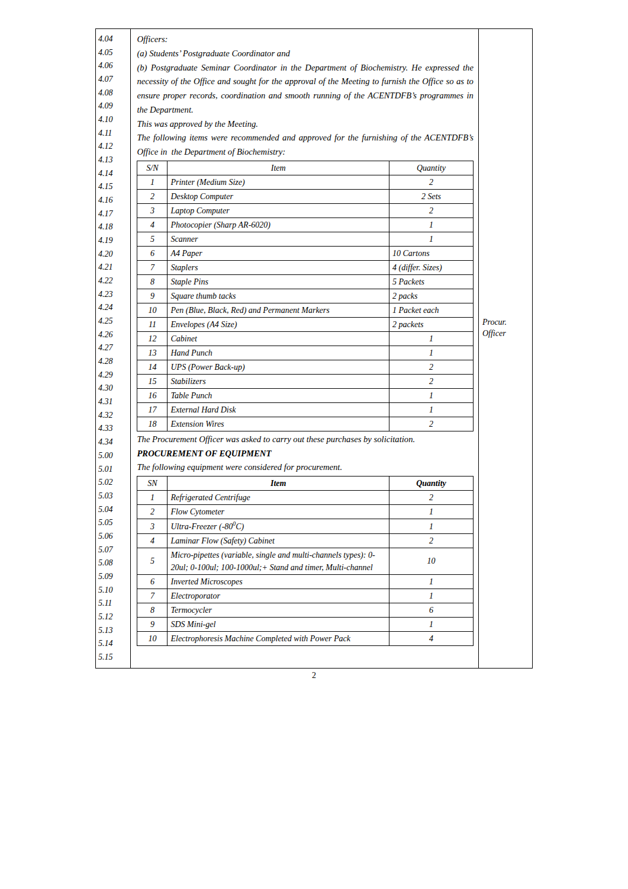4.04
4.05
4.06
4.07
4.08
4.09
4.10
4.11
4.12
4.13
4.14
4.15
4.16
4.17
4.18
4.19
4.20
4.21
4.22
4.23
4.24
4.25
4.26
4.27
4.28
4.29
4.30
4.31
4.32
4.33
4.34
5.00
5.01
5.02
5.03
5.04
5.05
5.06
5.07
5.08
5.09
5.10
5.11
5.12
5.13
5.14
5.15
Officers:
(a) Students’ Postgraduate Coordinator and
(b) Postgraduate Seminar Coordinator in the Department of Biochemistry. He expressed the necessity of the Office and sought for the approval of the Meeting to furnish the Office so as to ensure proper records, coordination and smooth running of the ACENTDFB’s programmes in the Department.
This was approved by the Meeting.
The following items were recommended and approved for the furnishing of the ACENTDFB’s Office in the Department of Biochemistry:
| S/N | Item | Quantity |
| --- | --- | --- |
| 1 | Printer (Medium Size) | 2 |
| 2 | Desktop Computer | 2 Sets |
| 3 | Laptop Computer | 2 |
| 4 | Photocopier (Sharp AR-6020) | 1 |
| 5 | Scanner | 1 |
| 6 | A4 Paper | 10 Cartons |
| 7 | Staplers | 4 (differ. Sizes) |
| 8 | Staple Pins | 5 Packets |
| 9 | Square thumb tacks | 2 packs |
| 10 | Pen (Blue, Black, Red) and Permanent Markers | 1 Packet each |
| 11 | Envelopes (A4 Size) | 2 packets |
| 12 | Cabinet | 1 |
| 13 | Hand Punch | 1 |
| 14 | UPS (Power Back-up) | 2 |
| 15 | Stabilizers | 2 |
| 16 | Table Punch | 1 |
| 17 | External Hard Disk | 1 |
| 18 | Extension Wires | 2 |
The Procurement Officer was asked to carry out these purchases by solicitation.
PROCUREMENT OF EQUIPMENT
The following equipment were considered for procurement.
| SN | Item | Quantity |
| --- | --- | --- |
| 1 | Refrigerated Centrifuge | 2 |
| 2 | Flow Cytometer | 1 |
| 3 | Ultra-Freezer (-80 0 C) | 1 |
| 4 | Laminar Flow (Safety) Cabinet | 2 |
| 5 | Micro-pipettes (variable, single and multi-channels types): 0- 20ul; 0-100ul; 100-1000ul;+ Stand and timer, Multi-channel | 10 |
| 6 | Inverted Microscopes | 1 |
| 7 | Electroporator | 1 |
| 8 | Termocycler | 6 |
| 9 | SDS Mini-gel | 1 |
| 10 | Electrophoresis Machine Completed with Power Pack | 4 |
Procur.
Officer
2